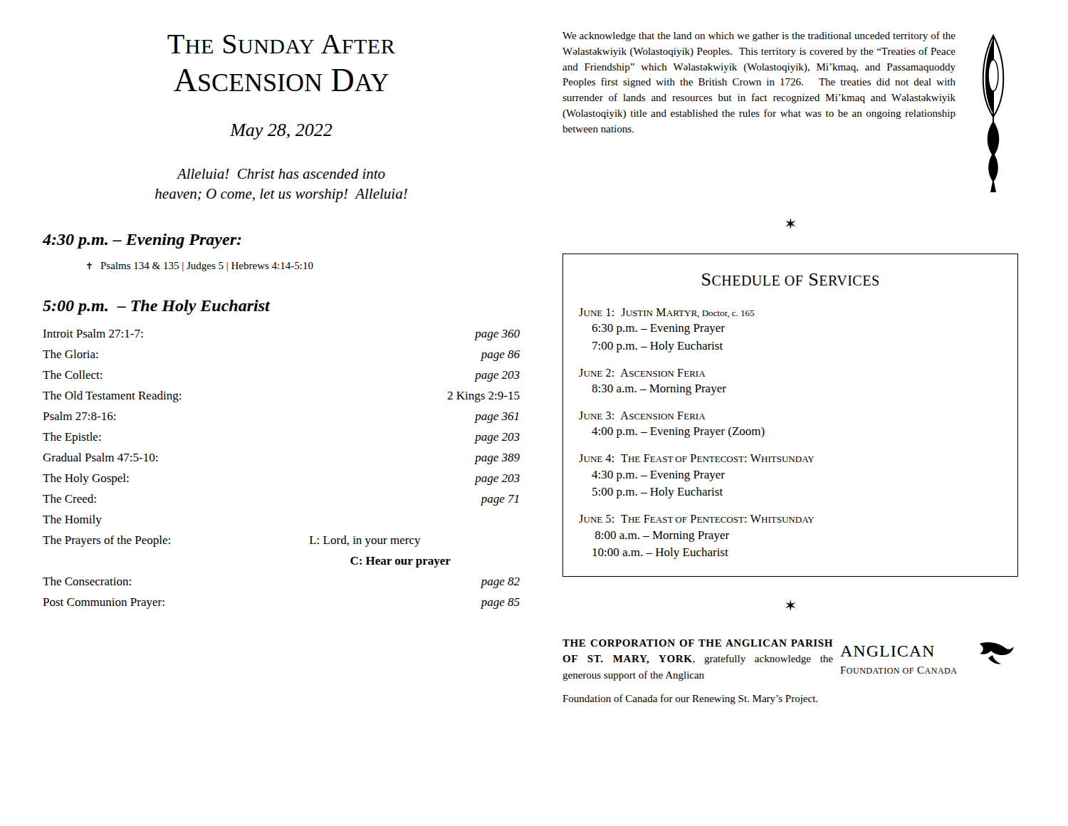THE SUNDAY AFTER
ASCENSION DAY
May 28, 2022
Alleluia! Christ has ascended into
heaven; O come, let us worship! Alleluia!
4:30 p.m. – Evening Prayer:
✝Psalms 134 & 135 | Judges 5 | Hebrews 4:14-5:10
5:00 p.m. – The Holy Eucharist
| Introit Psalm 27:1-7: | page 360 |
| The Gloria: | page 86 |
| The Collect: | page 203 |
| The Old Testament Reading: | 2 Kings 2:9-15 |
| Psalm 27:8-16: | page 361 |
| The Epistle: | page 203 |
| Gradual Psalm 47:5-10: | page 389 |
| The Holy Gospel: | page 203 |
| The Creed: | page 71 |
| The Homily | |
| The Prayers of the People: | L: Lord, in your mercy |
| | C: Hear our prayer |
| The Consecration: | page 82 |
| Post Communion Prayer: | page 85 |
We acknowledge that the land on which we gather is the traditional unceded territory of the Wəlastəkwiyik (Wolastoqiyik) Peoples. This territory is covered by the “Treaties of Peace and Friendship” which Wəlastəkwiyik (Wolastoqiyik), Mi’kmaq, and Passamaquoddy Peoples first signed with the British Crown in 1726. The treaties did not deal with surrender of lands and resources but in fact recognized Mi’kmaq and Wəlastəkwiyik (Wolastoqiyik) title and established the rules for what was to be an ongoing relationship between nations.
✶
SCHEDULE OF SERVICES
JUNE 1: JUSTIN MARTYR, Doctor, c. 165
6:30 p.m. – Evening Prayer
7:00 p.m. – Holy Eucharist
JUNE 2: ASCENSION FERIA
8:30 a.m. – Morning Prayer
JUNE 3: ASCENSION FERIA
4:00 p.m. – Evening Prayer (Zoom)
JUNE 4: THE FEAST OF PENTECOST: WHITSUNDAY
4:30 p.m. – Evening Prayer
5:00 p.m. – Holy Eucharist
JUNE 5: THE FEAST OF PENTECOST: WHITSUNDAY
8:00 a.m. – Morning Prayer
10:00 a.m. – Holy Eucharist
✶
THE CORPORATION OF THE ANGLICAN PARISH OF ST. MARY, YORK, gratefully acknowledge the generous support of the Anglican
ANGLICAN FOUNDATION OF CANADA
Foundation of Canada for our Renewing St. Mary’s Project.